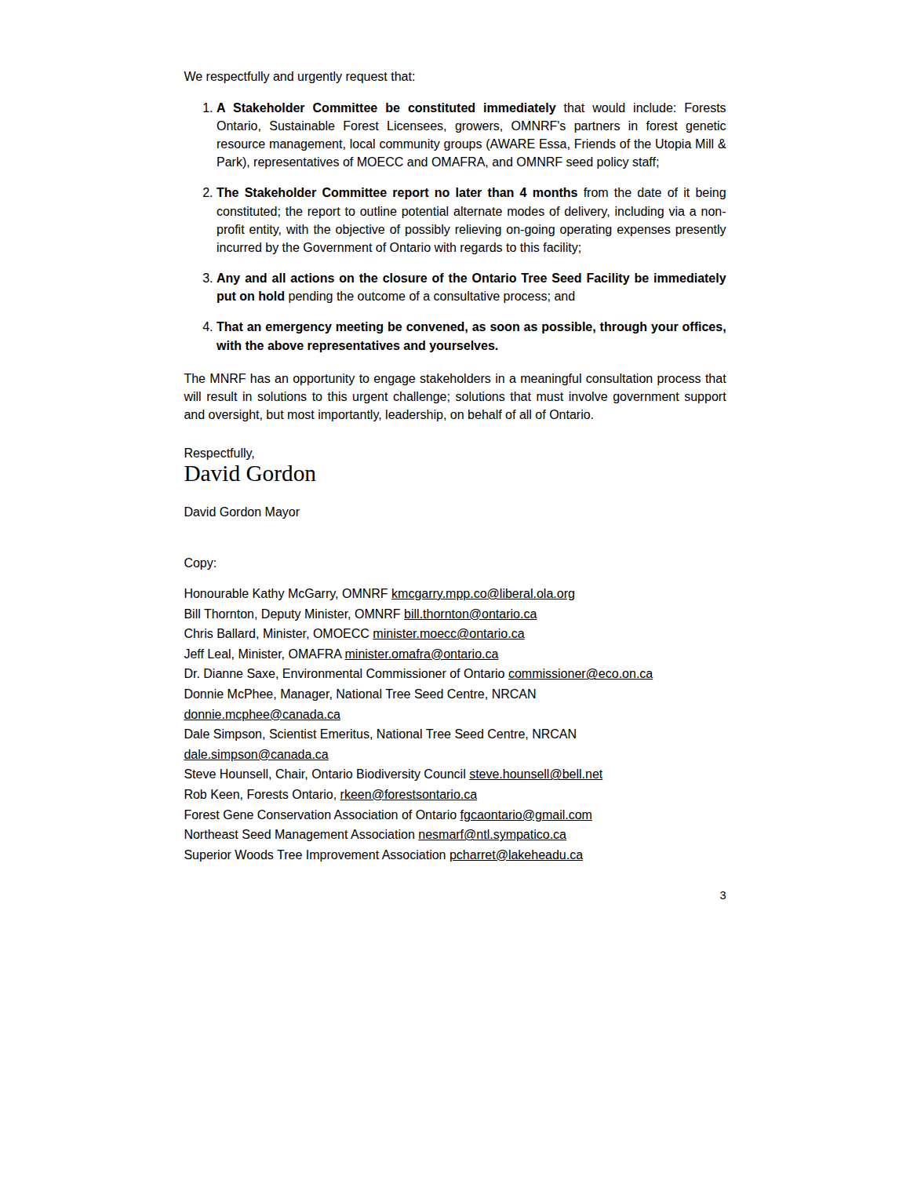We respectfully and urgently request that:
A Stakeholder Committee be constituted immediately that would include: Forests Ontario, Sustainable Forest Licensees, growers, OMNRF's partners in forest genetic resource management, local community groups (AWARE Essa, Friends of the Utopia Mill & Park), representatives of MOECC and OMAFRA, and OMNRF seed policy staff;
The Stakeholder Committee report no later than 4 months from the date of it being constituted; the report to outline potential alternate modes of delivery, including via a non-profit entity, with the objective of possibly relieving on-going operating expenses presently incurred by the Government of Ontario with regards to this facility;
Any and all actions on the closure of the Ontario Tree Seed Facility be immediately put on hold pending the outcome of a consultative process; and
That an emergency meeting be convened, as soon as possible, through your offices, with the above representatives and yourselves.
The MNRF has an opportunity to engage stakeholders in a meaningful consultation process that will result in solutions to this urgent challenge; solutions that must involve government support and oversight, but most importantly, leadership, on behalf of all of Ontario.
Respectfully,
David Gordon
David Gordon Mayor
Copy:
Honourable Kathy McGarry, OMNRF kmcgarry.mpp.co@liberal.ola.org
Bill Thornton, Deputy Minister, OMNRF bill.thornton@ontario.ca
Chris Ballard, Minister, OMOECC minister.moecc@ontario.ca
Jeff Leal, Minister, OMAFRA minister.omafra@ontario.ca
Dr. Dianne Saxe, Environmental Commissioner of Ontario commissioner@eco.on.ca
Donnie McPhee, Manager, National Tree Seed Centre, NRCAN
donnie.mcphee@canada.ca
Dale Simpson, Scientist Emeritus, National Tree Seed Centre, NRCAN
dale.simpson@canada.ca
Steve Hounsell, Chair, Ontario Biodiversity Council steve.hounsell@bell.net
Rob Keen, Forests Ontario, rkeen@forestsontario.ca
Forest Gene Conservation Association of Ontario fgcaontario@gmail.com
Northeast Seed Management Association nesmarf@ntl.sympatico.ca
Superior Woods Tree Improvement Association pcharret@lakeheadu.ca
3